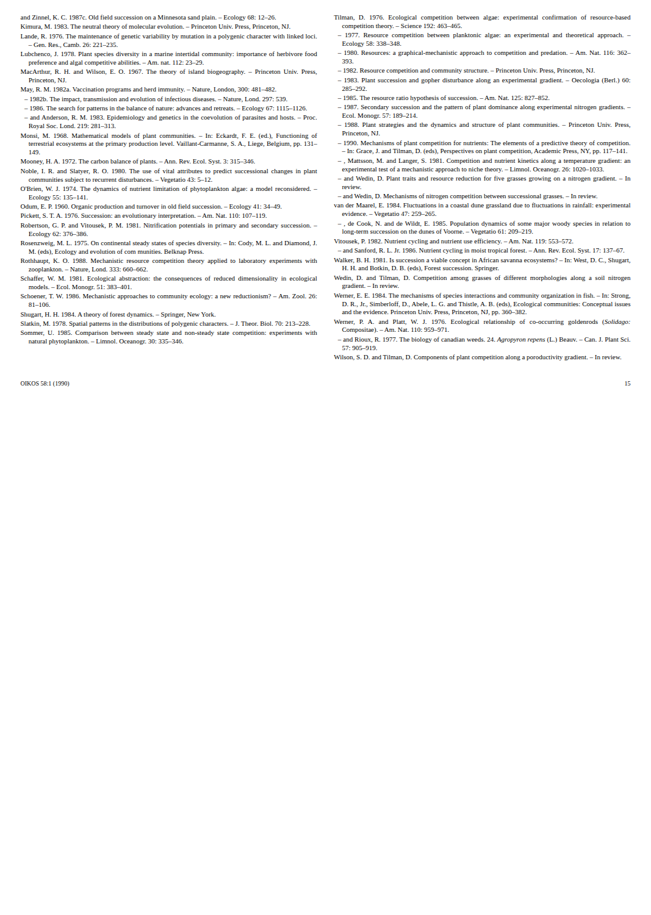and Zinnel, K. C. 1987c. Old field succession on a Minnesota sand plain. – Ecology 68: 12–26.
Kimura, M. 1983. The neutral theory of molecular evolution. – Princeton Univ. Press, Princeton, NJ.
Lande, R. 1976. The maintenance of genetic variability by mutation in a polygenic character with linked loci. – Gen. Res., Camb. 26: 221–235.
Lubchenco, J. 1978. Plant species diversity in a marine intertidal community: importance of herbivore food preference and algal competitive abilities. – Am. nat. 112: 23–29.
MacArthur, R. H. and Wilson, E. O. 1967. The theory of island biogeography. – Princeton Univ. Press, Princeton, NJ.
May, R. M. 1982a. Vaccination programs and herd immunity. – Nature, London, 300: 481–482.
– 1982b. The impact, transmission and evolution of infectious diseases. – Nature, Lond. 297: 539.
– 1986. The search for patterns in the balance of nature: advances and retreats. – Ecology 67: 1115–1126.
– and Anderson, R. M. 1983. Epidemiology and genetics in the coevolution of parasites and hosts. – Proc. Royal Soc. Lond. 219: 281–313.
Monsi, M. 1968. Mathematical models of plant communities. – In: Eckardt, F. E. (ed.), Functioning of terrestrial ecosystems at the primary production level. Vaillant-Carmanne, S. A., Liege, Belgium, pp. 131–149.
Mooney, H. A. 1972. The carbon balance of plants. – Ann. Rev. Ecol. Syst. 3: 315–346.
Noble, I. R. and Slatyer, R. O. 1980. The use of vital attributes to predict successional changes in plant communities subject to recurrent disturbances. – Vegetatio 43: 5–12.
O'Brien, W. J. 1974. The dynamics of nutrient limitation of phytoplankton algae: a model reconsidered. – Ecology 55: 135–141.
Odum, E. P. 1960. Organic production and turnover in old field succession. – Ecology 41: 34–49.
Pickett, S. T. A. 1976. Succession: an evolutionary interpretation. – Am. Nat. 110: 107–119.
Robertson, G. P. and Vitousek, P. M. 1981. Nitrification potentials in primary and secondary succession. – Ecology 62: 376–386.
Rosenzweig, M. L. 1975. On continental steady states of species diversity. – In: Cody, M. L. and Diamond, J. M. (eds), Ecology and evolution of com munities. Belknap Press.
Rothhaupt, K. O. 1988. Mechanistic resource competition theory applied to laboratory experiments with zooplankton. – Nature, Lond. 333: 660–662.
Schaffer, W. M. 1981. Ecological abstraction: the consequences of reduced dimensionality in ecological models. – Ecol. Monogr. 51: 383–401.
Schoener, T. W. 1986. Mechanistic approaches to community ecology: a new reductionism? – Am. Zool. 26: 81–106.
Shugart, H. H. 1984. A theory of forest dynamics. – Springer, New York.
Slatkin, M. 1978. Spatial patterns in the distributions of polygenic characters. – J. Theor. Biol. 70: 213–228.
Sommer, U. 1985. Comparison between steady state and non-steady state competition: experiments with natural phytoplankton. – Limnol. Oceanogr. 30: 335–346.
Tilman, D. 1976. Ecological competition between algae: experimental confirmation of resource-based competition theory. – Science 192: 463–465.
– 1977. Resource competition between planktonic algae: an experimental and theoretical approach. – Ecology 58: 338–348.
– 1980. Resources: a graphical-mechanistic approach to competition and predation. – Am. Nat. 116: 362–393.
– 1982. Resource competition and community structure. – Princeton Univ. Press, Princeton, NJ.
– 1983. Plant succession and gopher disturbance along an experimental gradient. – Oecologia (Berl.) 60: 285–292.
– 1985. The resource ratio hypothesis of succession. – Am. Nat. 125: 827–852.
– 1987. Secondary succession and the pattern of plant dominance along experimental nitrogen gradients. – Ecol. Monogr. 57: 189–214.
– 1988. Plant strategies and the dynamics and structure of plant communities. – Princeton Univ. Press, Princeton, NJ.
– 1990. Mechanisms of plant competition for nutrients: The elements of a predictive theory of competition. – In: Grace, J. and Tilman, D. (eds), Perspectives on plant competition, Academic Press, NY, pp. 117–141.
– , Mattsson, M. and Langer, S. 1981. Competition and nutrient kinetics along a temperature gradient: an experimental test of a mechanistic approach to niche theory. – Limnol. Oceanogr. 26: 1020–1033.
– and Wedin, D. Plant traits and resource reduction for five grasses growing on a nitrogen gradient. – In review.
– and Wedin, D. Mechanisms of nitrogen competition between successional grasses. – In review.
van der Maarel, E. 1984. Fluctuations in a coastal dune grassland due to fluctuations in rainfall: experimental evidence. – Vegetatio 47: 259–265.
– , de Cook, N. and de Wildt, E. 1985. Population dynamics of some major woody species in relation to long-term succession on the dunes of Voorne. – Vegetatio 61: 209–219.
Vitousek, P. 1982. Nutrient cycling and nutrient use efficiency. – Am. Nat. 119: 553–572.
– and Sanford, R. L. Jr. 1986. Nutrient cycling in moist tropical forest. – Ann. Rev. Ecol. Syst. 17: 137–67.
Walker, B. H. 1981. Is succession a viable concept in African savanna ecosystems? – In: West, D. C., Shugart, H. H. and Botkin, D. B. (eds), Forest succession. Springer.
Wedin, D. and Tilman, D. Competition among grasses of different morphologies along a soil nitrogen gradient. – In review.
Werner, E. E. 1984. The mechanisms of species interactions and community organization in fish. – In: Strong, D. R., Jr., Simberloff, D., Abele, L. G. and Thistle, A. B. (eds), Ecological communities: Conceptual issues and the evidence. Princeton Univ. Press, Princeton, NJ, pp. 360–382.
Werner, P. A. and Platt, W. J. 1976. Ecological relationship of co-occurring goldenrods (Solidago: Compositae). – Am. Nat. 110: 959–971.
– and Rioux, R. 1977. The biology of canadian weeds. 24. Agropyron repens (L.) Beauv. – Can. J. Plant Sci. 57: 905–919.
Wilson, S. D. and Tilman, D. Components of plant competition along a poroductivity gradient. – In review.
OIKOS 58:1 (1990) 15